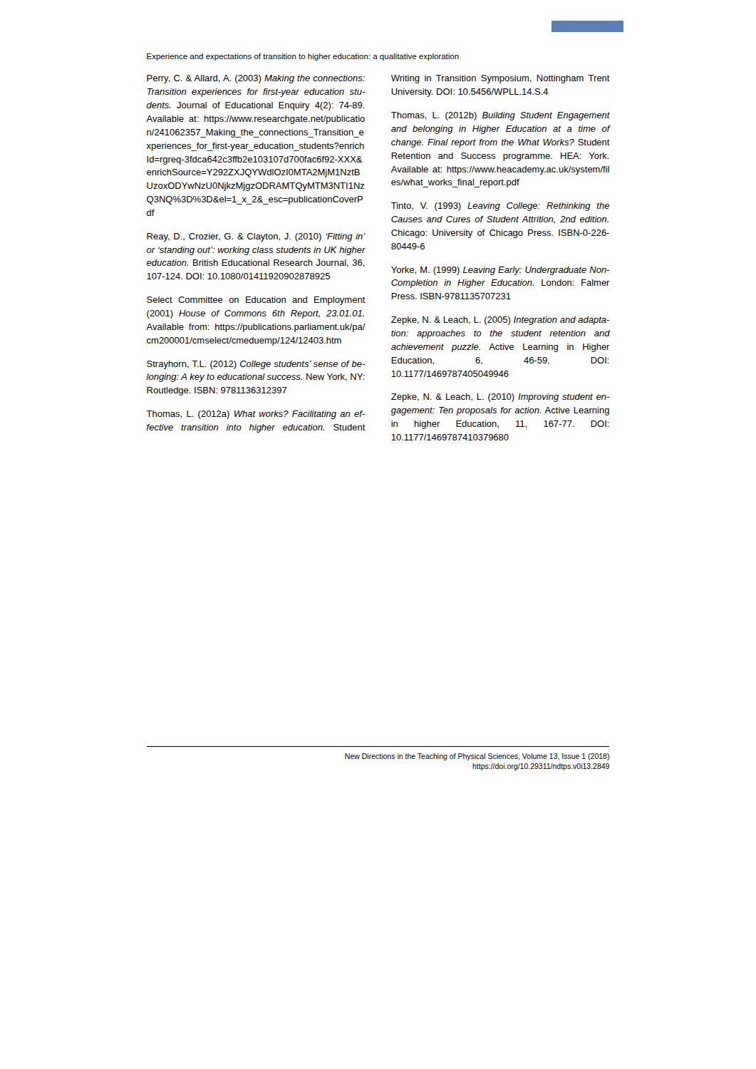Experience and expectations of transition to higher education: a qualitative exploration
Perry, C. & Allard, A. (2003) Making the connections: Transition experiences for first-year education students. Journal of Educational Enquiry 4(2): 74-89. Available at: https://www.researchgate.net/publication/241062357_Making_the_connections_Transition_experiences_for_first-year_education_students?enrichId=rgreq-3fdca642c3ffb2e103107d700fac6f92-XXX&enrichSource=Y292ZXJQYWdlOzI0MTA2MjM1NztBUzoxODYwNzU0NjkzMjgzODRAMTQyMTM3NTI1NzQ3NQ%3D%3D&el=1_x_2&_esc=publicationCoverPdf
Reay, D., Crozier, G. & Clayton, J. (2010) ‘Fitting in’ or ‘standing out’: working class students in UK higher education. British Educational Research Journal, 36, 107-124. DOI: 10.1080/01411920902878925
Select Committee on Education and Employment (2001) House of Commons 6th Report, 23.01.01. Available from: https://publications.parliament.uk/pa/cm200001/cmselect/cmeduemp/124/12403.htm
Strayhorn, T.L. (2012) College students’ sense of belonging: A key to educational success. New York, NY: Routledge. ISBN: 9781136312397
Thomas, L. (2012a) What works? Facilitating an effective transition into higher education. Student Writing in Transition Symposium, Nottingham Trent University. DOI: 10.5456/WPLL.14.S.4
Thomas, L. (2012b) Building Student Engagement and belonging in Higher Education at a time of change. Final report from the What Works? Student Retention and Success programme. HEA: York. Available at: https://www.heacademy.ac.uk/system/files/what_works_final_report.pdf
Tinto, V. (1993) Leaving College: Rethinking the Causes and Cures of Student Attrition, 2nd edition. Chicago: University of Chicago Press. ISBN-0-226-80449-6
Yorke, M. (1999) Leaving Early: Undergraduate Non-Completion in Higher Education. London: Falmer Press. ISBN-9781135707231
Zepke, N. & Leach, L. (2005) Integration and adaptation: approaches to the student retention and achievement puzzle. Active Learning in Higher Education, 6, 46-59. DOI: 10.1177/1469787405049946
Zepke, N. & Leach, L. (2010) Improving student engagement: Ten proposals for action. Active Learning in higher Education, 11, 167-77. DOI: 10.1177/1469787410379680
New Directions in the Teaching of Physical Sciences, Volume 13, Issue 1 (2018)
https://doi.org/10.29311/ndtps.v0i13.2849